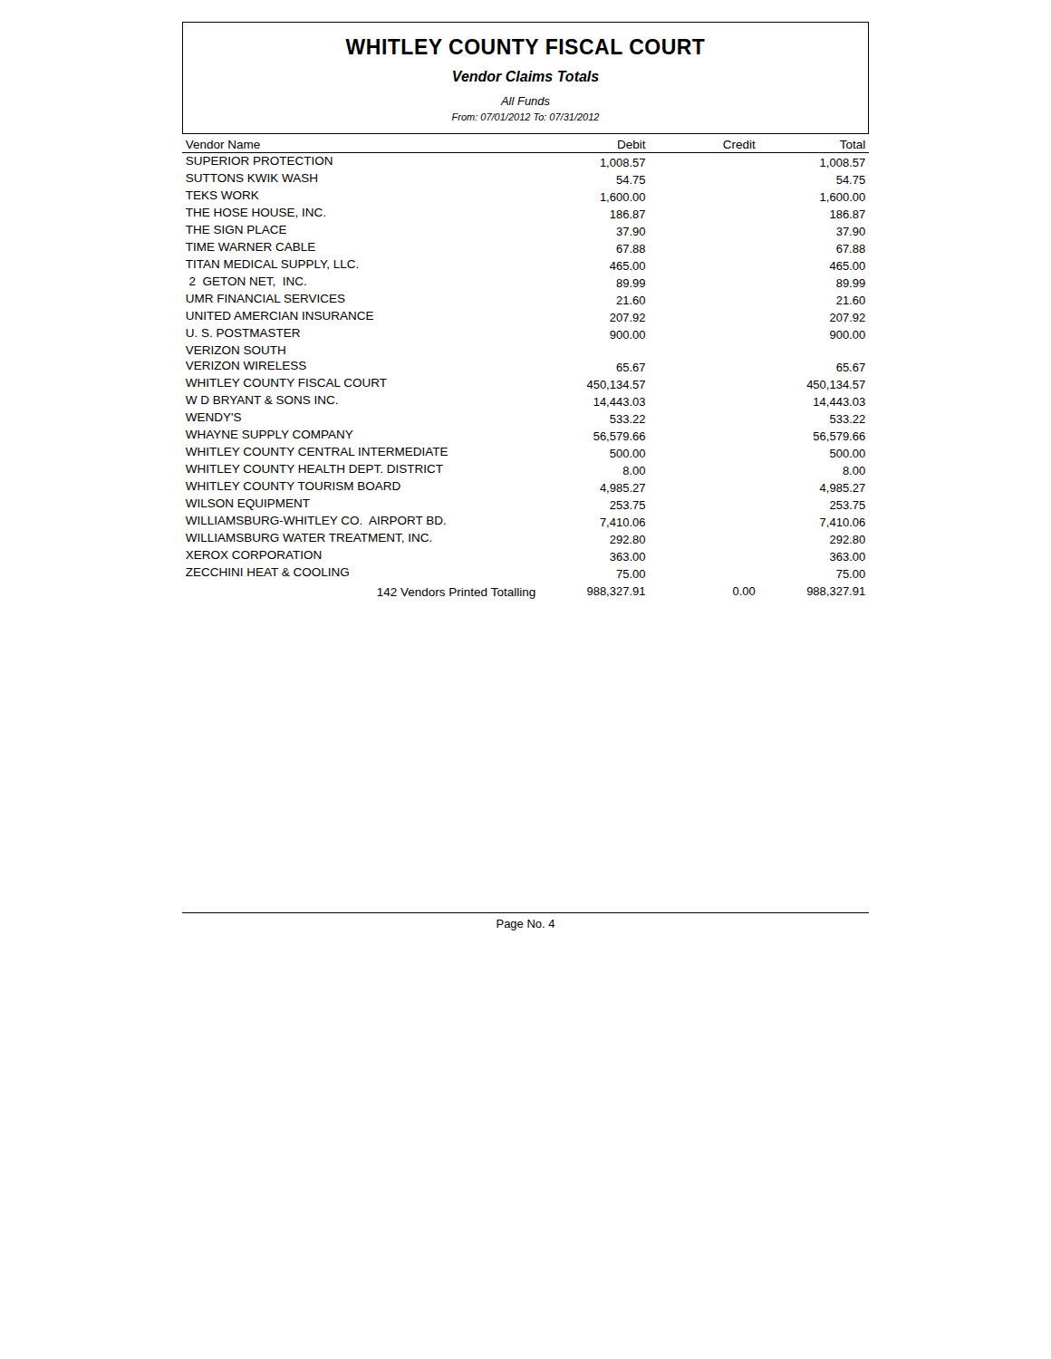WHITLEY COUNTY FISCAL COURT
Vendor Claims Totals
All Funds
From: 07/01/2012 To: 07/31/2012
| Vendor Name | Debit | Credit | Total |
| --- | --- | --- | --- |
| SUPERIOR PROTECTION | 1,008.57 | | 1,008.57 |
| SUTTONS KWIK WASH | 54.75 | | 54.75 |
| TEKS WORK | 1,600.00 | | 1,600.00 |
| THE HOSE HOUSE, INC. | 186.87 | | 186.87 |
| THE SIGN PLACE | 37.90 | | 37.90 |
| TIME WARNER CABLE | 67.88 | | 67.88 |
| TITAN MEDICAL SUPPLY, LLC. | 465.00 | | 465.00 |
| 2 GETON NET, INC. | 89.99 | | 89.99 |
| UMR FINANCIAL SERVICES | 21.60 | | 21.60 |
| UNITED AMERCIAN INSURANCE | 207.92 | | 207.92 |
| U. S. POSTMASTER | 900.00 | | 900.00 |
| VERIZON SOUTH | | | |
| VERIZON WIRELESS | 65.67 | | 65.67 |
| WHITLEY COUNTY FISCAL COURT | 450,134.57 | | 450,134.57 |
| W D BRYANT & SONS INC. | 14,443.03 | | 14,443.03 |
| WENDY'S | 533.22 | | 533.22 |
| WHAYNE SUPPLY COMPANY | 56,579.66 | | 56,579.66 |
| WHITLEY COUNTY CENTRAL INTERMEDIATE | 500.00 | | 500.00 |
| WHITLEY COUNTY HEALTH DEPT. DISTRICT | 8.00 | | 8.00 |
| WHITLEY COUNTY TOURISM BOARD | 4,985.27 | | 4,985.27 |
| WILSON EQUIPMENT | 253.75 | | 253.75 |
| WILLIAMSBURG-WHITLEY CO. AIRPORT BD. | 7,410.06 | | 7,410.06 |
| WILLIAMSBURG WATER TREATMENT, INC. | 292.80 | | 292.80 |
| XEROX CORPORATION | 363.00 | | 363.00 |
| ZECCHINI HEAT & COOLING | 75.00 | | 75.00 |
| 142 Vendors Printed Totalling | 988,327.91 | 0.00 | 988,327.91 |
Page No. 4